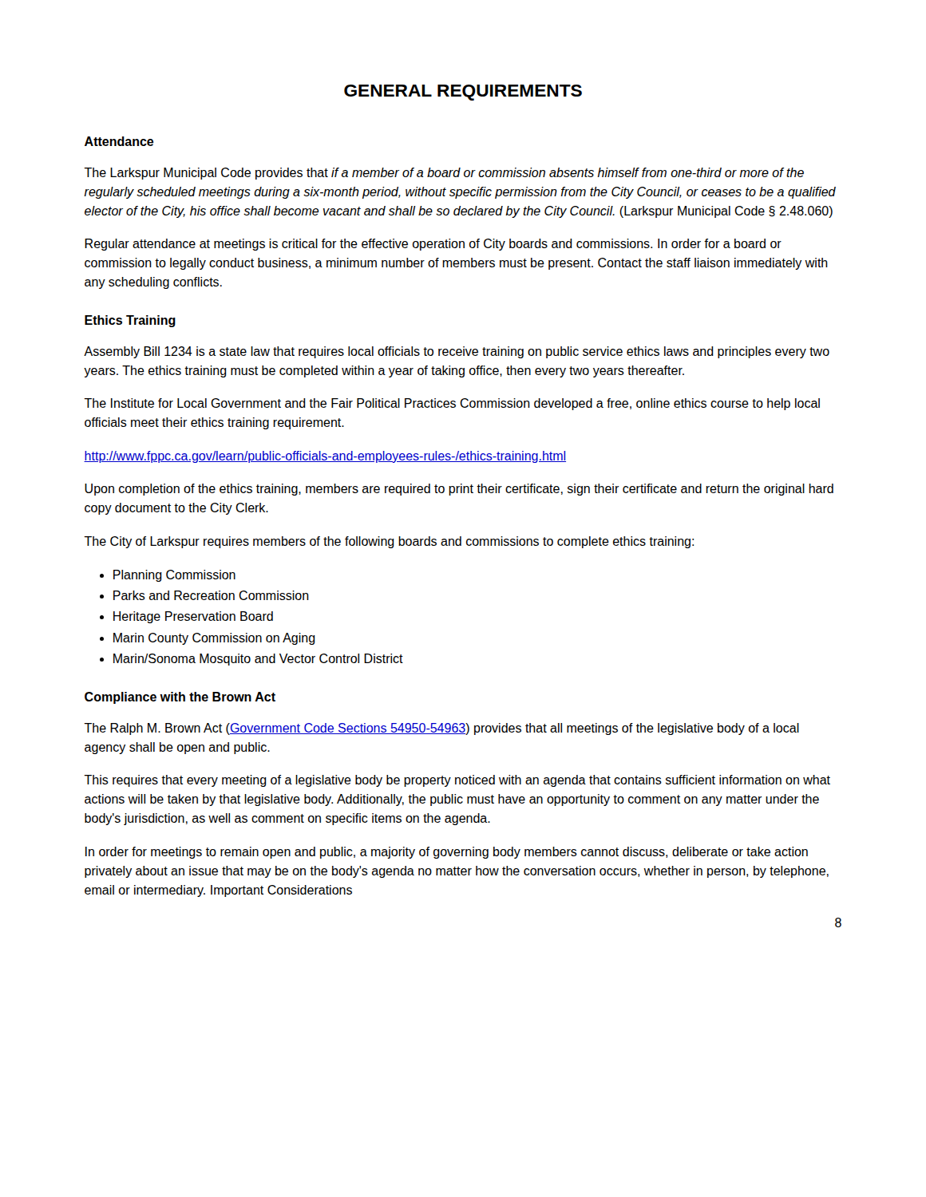GENERAL REQUIREMENTS
Attendance
The Larkspur Municipal Code provides that if a member of a board or commission absents himself from one-third or more of the regularly scheduled meetings during a six-month period, without specific permission from the City Council, or ceases to be a qualified elector of the City, his office shall become vacant and shall be so declared by the City Council. (Larkspur Municipal Code § 2.48.060)
Regular attendance at meetings is critical for the effective operation of City boards and commissions. In order for a board or commission to legally conduct business, a minimum number of members must be present. Contact the staff liaison immediately with any scheduling conflicts.
Ethics Training
Assembly Bill 1234 is a state law that requires local officials to receive training on public service ethics laws and principles every two years. The ethics training must be completed within a year of taking office, then every two years thereafter.
The Institute for Local Government and the Fair Political Practices Commission developed a free, online ethics course to help local officials meet their ethics training requirement.
http://www.fppc.ca.gov/learn/public-officials-and-employees-rules-/ethics-training.html
Upon completion of the ethics training, members are required to print their certificate, sign their certificate and return the original hard copy document to the City Clerk.
The City of Larkspur requires members of the following boards and commissions to complete ethics training:
Planning Commission
Parks and Recreation Commission
Heritage Preservation Board
Marin County Commission on Aging
Marin/Sonoma Mosquito and Vector Control District
Compliance with the Brown Act
The Ralph M. Brown Act (Government Code Sections 54950-54963) provides that all meetings of the legislative body of a local agency shall be open and public.
This requires that every meeting of a legislative body be property noticed with an agenda that contains sufficient information on what actions will be taken by that legislative body. Additionally, the public must have an opportunity to comment on any matter under the body's jurisdiction, as well as comment on specific items on the agenda.
In order for meetings to remain open and public, a majority of governing body members cannot discuss, deliberate or take action privately about an issue that may be on the body's agenda no matter how the conversation occurs, whether in person, by telephone, email or intermediary. Important Considerations
8